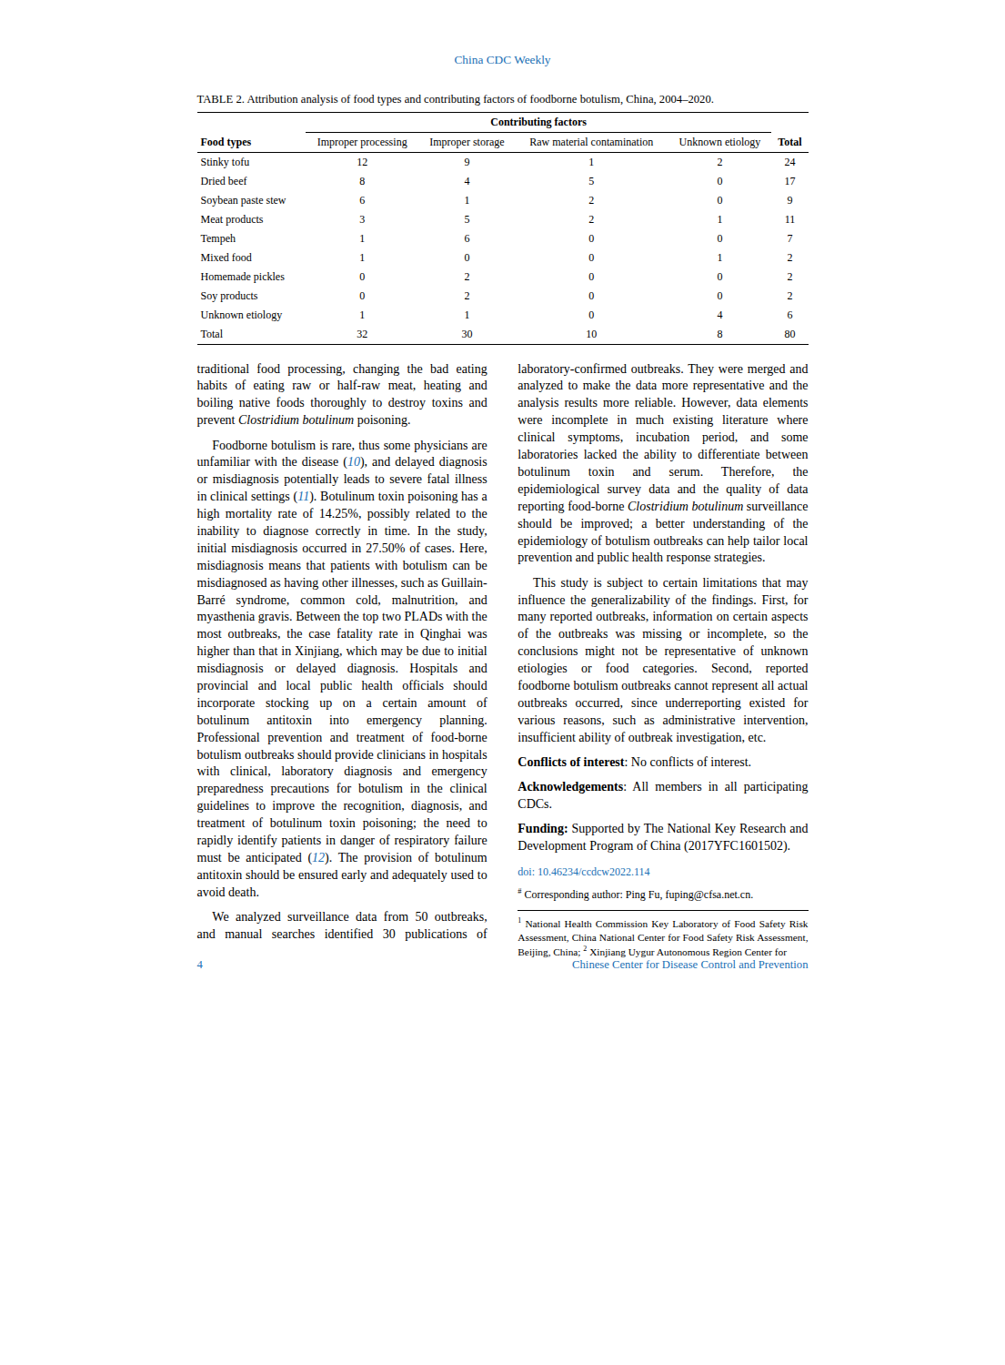China CDC Weekly
TABLE 2. Attribution analysis of food types and contributing factors of foodborne botulism, China, 2004–2020.
| Food types | Contributing factors | Total |
| --- | --- | --- |
| Improper processing | Improper storage | Raw material contamination | Unknown etiology |
| Stinky tofu | 12 | 9 | 1 | 2 | 24 |
| Dried beef | 8 | 4 | 5 | 0 | 17 |
| Soybean paste stew | 6 | 1 | 2 | 0 | 9 |
| Meat products | 3 | 5 | 2 | 1 | 11 |
| Tempeh | 1 | 6 | 0 | 0 | 7 |
| Mixed food | 1 | 0 | 0 | 1 | 2 |
| Homemade pickles | 0 | 2 | 0 | 0 | 2 |
| Soy products | 0 | 2 | 0 | 0 | 2 |
| Unknown etiology | 1 | 1 | 0 | 4 | 6 |
| Total | 32 | 30 | 10 | 8 | 80 |
traditional food processing, changing the bad eating habits of eating raw or half-raw meat, heating and boiling native foods thoroughly to destroy toxins and prevent Clostridium botulinum poisoning.
Foodborne botulism is rare, thus some physicians are unfamiliar with the disease (10), and delayed diagnosis or misdiagnosis potentially leads to severe fatal illness in clinical settings (11). Botulinum toxin poisoning has a high mortality rate of 14.25%, possibly related to the inability to diagnose correctly in time. In the study, initial misdiagnosis occurred in 27.50% of cases. Here, misdiagnosis means that patients with botulism can be misdiagnosed as having other illnesses, such as Guillain-Barré syndrome, common cold, malnutrition, and myasthenia gravis. Between the top two PLADs with the most outbreaks, the case fatality rate in Qinghai was higher than that in Xinjiang, which may be due to initial misdiagnosis or delayed diagnosis. Hospitals and provincial and local public health officials should incorporate stocking up on a certain amount of botulinum antitoxin into emergency planning. Professional prevention and treatment of food-borne botulism outbreaks should provide clinicians in hospitals with clinical, laboratory diagnosis and emergency preparedness precautions for botulism in the clinical guidelines to improve the recognition, diagnosis, and treatment of botulinum toxin poisoning; the need to rapidly identify patients in danger of respiratory failure must be anticipated (12). The provision of botulinum antitoxin should be ensured early and adequately used to avoid death.
We analyzed surveillance data from 50 outbreaks, and manual searches identified 30 publications of laboratory-confirmed outbreaks. They were merged and analyzed to make the data more representative and the analysis results more reliable. However, data elements were incomplete in much existing literature where clinical symptoms, incubation period, and some laboratories lacked the ability to differentiate between botulinum toxin and serum. Therefore, the epidemiological survey data and the quality of data reporting food-borne Clostridium botulinum surveillance should be improved; a better understanding of the epidemiology of botulism outbreaks can help tailor local prevention and public health response strategies.
This study is subject to certain limitations that may influence the generalizability of the findings. First, for many reported outbreaks, information on certain aspects of the outbreaks was missing or incomplete, so the conclusions might not be representative of unknown etiologies or food categories. Second, reported foodborne botulism outbreaks cannot represent all actual outbreaks occurred, since underreporting existed for various reasons, such as administrative intervention, insufficient ability of outbreak investigation, etc.
Conflicts of interest: No conflicts of interest.
Acknowledgements: All members in all participating CDCs.
Funding: Supported by The National Key Research and Development Program of China (2017YFC1601502).
doi: 10.46234/ccdcw2022.114
# Corresponding author: Ping Fu, fuping@cfsa.net.cn.
1 National Health Commission Key Laboratory of Food Safety Risk Assessment, China National Center for Food Safety Risk Assessment, Beijing, China; 2 Xinjiang Uygur Autonomous Region Center for
4
Chinese Center for Disease Control and Prevention